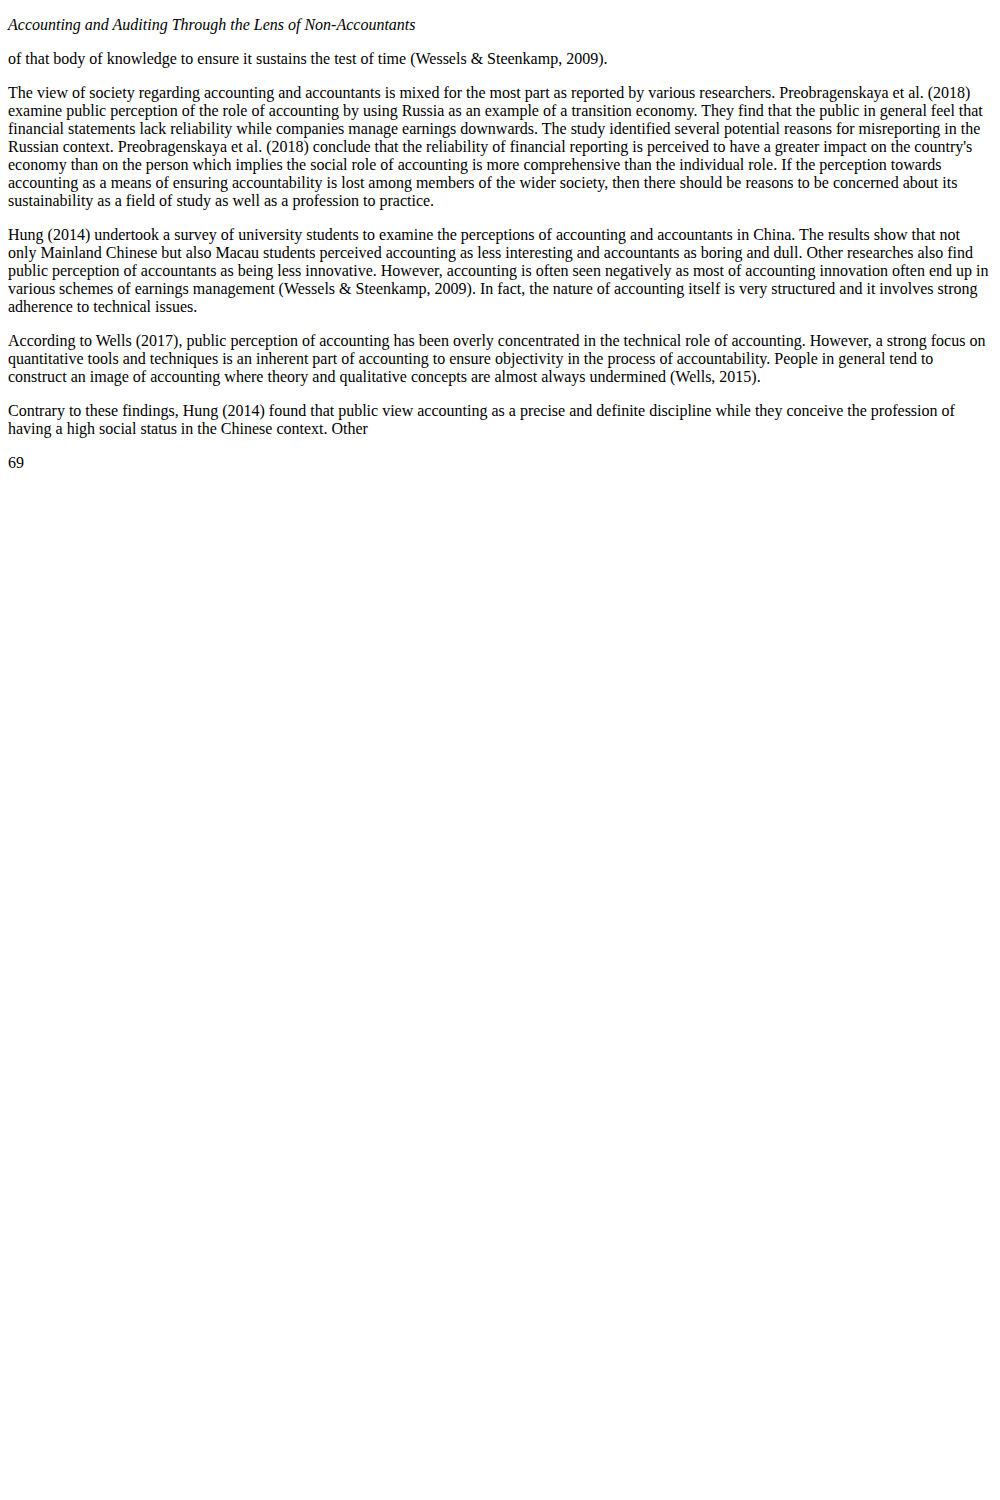Accounting and Auditing Through the Lens of Non-Accountants
of that body of knowledge to ensure it sustains the test of time (Wessels & Steenkamp, 2009).
The view of society regarding accounting and accountants is mixed for the most part as reported by various researchers. Preobragenskaya et al. (2018) examine public perception of the role of accounting by using Russia as an example of a transition economy. They find that the public in general feel that financial statements lack reliability while companies manage earnings downwards. The study identified several potential reasons for misreporting in the Russian context. Preobragenskaya et al. (2018) conclude that the reliability of financial reporting is perceived to have a greater impact on the country's economy than on the person which implies the social role of accounting is more comprehensive than the individual role. If the perception towards accounting as a means of ensuring accountability is lost among members of the wider society, then there should be reasons to be concerned about its sustainability as a field of study as well as a profession to practice.
Hung (2014) undertook a survey of university students to examine the perceptions of accounting and accountants in China. The results show that not only Mainland Chinese but also Macau students perceived accounting as less interesting and accountants as boring and dull. Other researches also find public perception of accountants as being less innovative. However, accounting is often seen negatively as most of accounting innovation often end up in various schemes of earnings management (Wessels & Steenkamp, 2009). In fact, the nature of accounting itself is very structured and it involves strong adherence to technical issues.
According to Wells (2017), public perception of accounting has been overly concentrated in the technical role of accounting. However, a strong focus on quantitative tools and techniques is an inherent part of accounting to ensure objectivity in the process of accountability. People in general tend to construct an image of accounting where theory and qualitative concepts are almost always undermined (Wells, 2015).
Contrary to these findings, Hung (2014) found that public view accounting as a precise and definite discipline while they conceive the profession of having a high social status in the Chinese context. Other
69